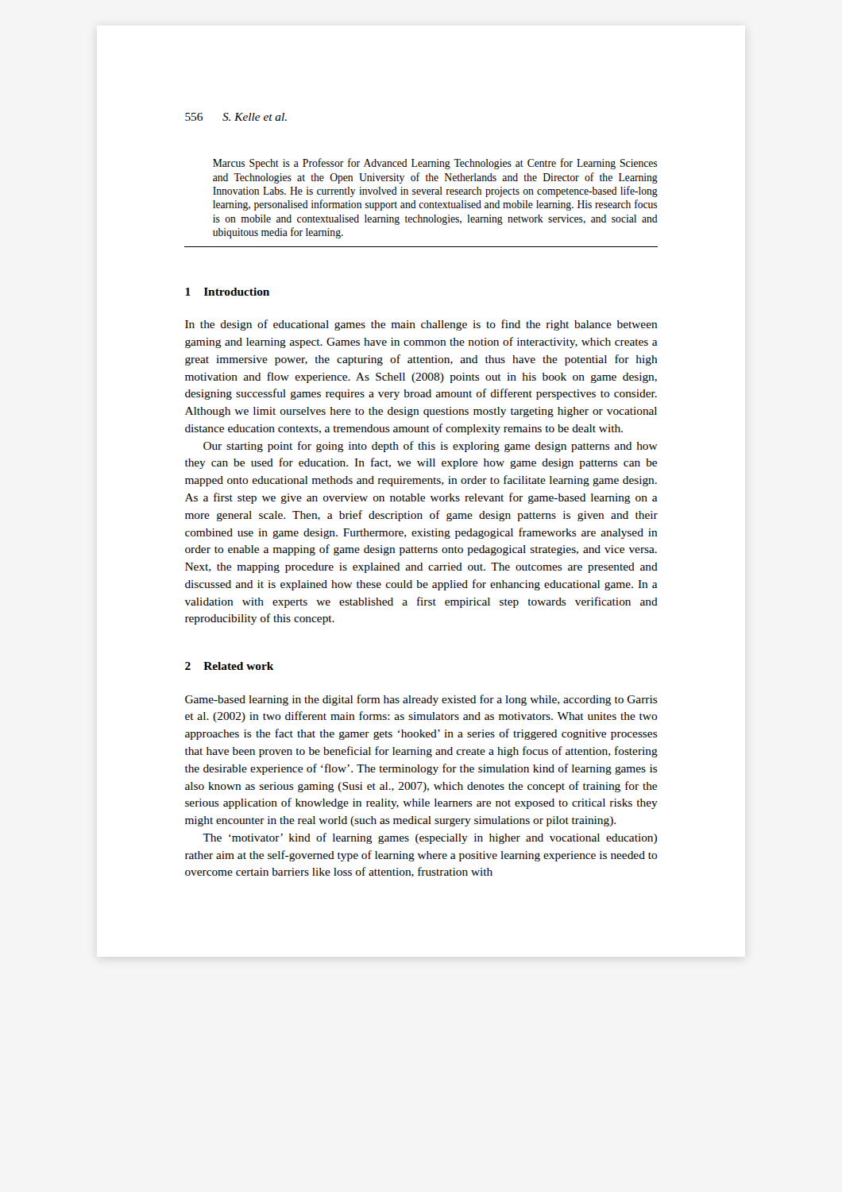556 S. Kelle et al.
Marcus Specht is a Professor for Advanced Learning Technologies at Centre for Learning Sciences and Technologies at the Open University of the Netherlands and the Director of the Learning Innovation Labs. He is currently involved in several research projects on competence-based life-long learning, personalised information support and contextualised and mobile learning. His research focus is on mobile and contextualised learning technologies, learning network services, and social and ubiquitous media for learning.
1 Introduction
In the design of educational games the main challenge is to find the right balance between gaming and learning aspect. Games have in common the notion of interactivity, which creates a great immersive power, the capturing of attention, and thus have the potential for high motivation and flow experience. As Schell (2008) points out in his book on game design, designing successful games requires a very broad amount of different perspectives to consider. Although we limit ourselves here to the design questions mostly targeting higher or vocational distance education contexts, a tremendous amount of complexity remains to be dealt with.
Our starting point for going into depth of this is exploring game design patterns and how they can be used for education. In fact, we will explore how game design patterns can be mapped onto educational methods and requirements, in order to facilitate learning game design. As a first step we give an overview on notable works relevant for game-based learning on a more general scale. Then, a brief description of game design patterns is given and their combined use in game design. Furthermore, existing pedagogical frameworks are analysed in order to enable a mapping of game design patterns onto pedagogical strategies, and vice versa. Next, the mapping procedure is explained and carried out. The outcomes are presented and discussed and it is explained how these could be applied for enhancing educational game. In a validation with experts we established a first empirical step towards verification and reproducibility of this concept.
2 Related work
Game-based learning in the digital form has already existed for a long while, according to Garris et al. (2002) in two different main forms: as simulators and as motivators. What unites the two approaches is the fact that the gamer gets ‘hooked’ in a series of triggered cognitive processes that have been proven to be beneficial for learning and create a high focus of attention, fostering the desirable experience of ‘flow’. The terminology for the simulation kind of learning games is also known as serious gaming (Susi et al., 2007), which denotes the concept of training for the serious application of knowledge in reality, while learners are not exposed to critical risks they might encounter in the real world (such as medical surgery simulations or pilot training).
The ‘motivator’ kind of learning games (especially in higher and vocational education) rather aim at the self-governed type of learning where a positive learning experience is needed to overcome certain barriers like loss of attention, frustration with